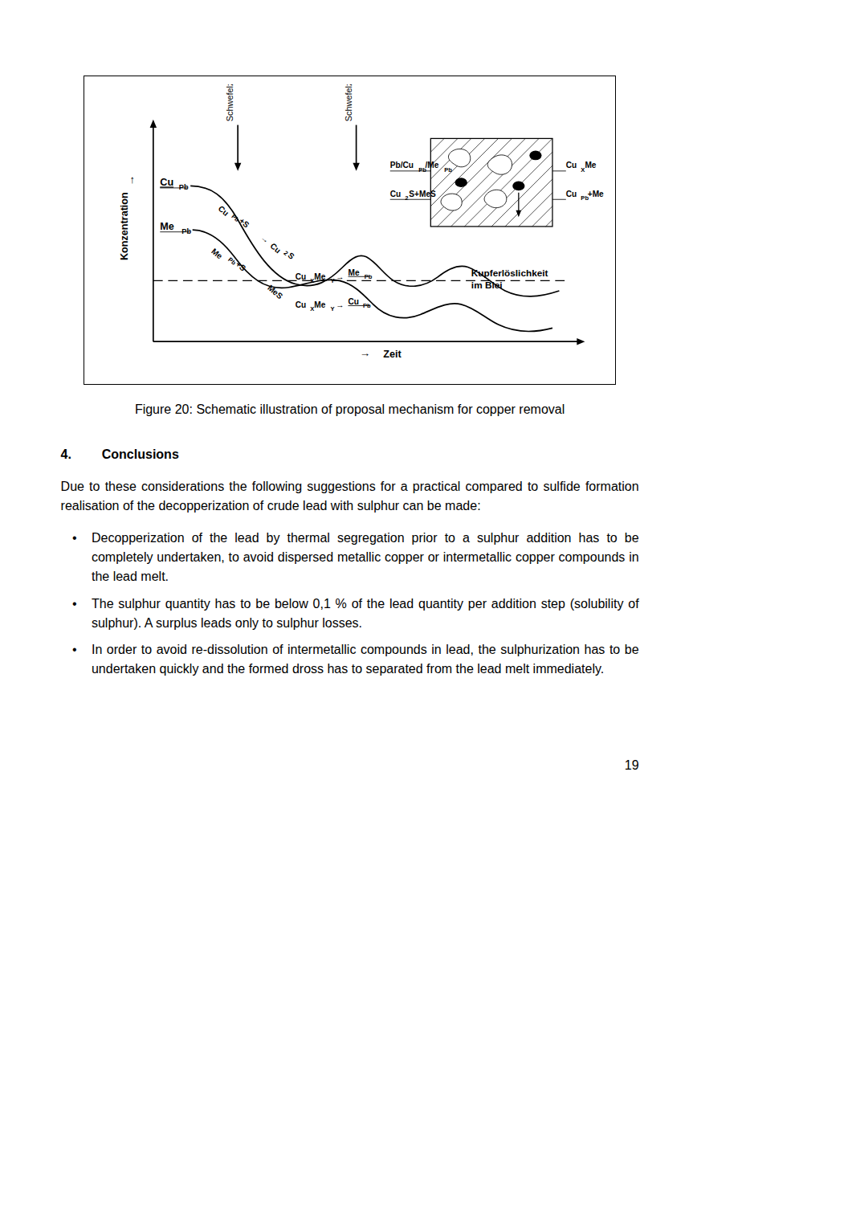Konzentration → Zeit → Schwefelzugabe Schwefelzugabe Kupferlöslichkeit im Blei Cu Pb Me Pb Cu Pb +S → Cu 2 S Me Pb +S → MeS Cu X Me Y → Me Pb Cu X Me Y → Cu Pb Pb/Cu Pb /Me Pb Cu 2 S+MeS Cu X Me Cu Pb +Me
Figure 20: Schematic illustration of proposal mechanism for copper removal
4. Conclusions
Due to these considerations the following suggestions for a practical compared to sulfide formation realisation of the decopperization of crude lead with sulphur can be made:
Decopperization of the lead by thermal segregation prior to a sulphur addition has to be completely undertaken, to avoid dispersed metallic copper or intermetallic copper compounds in the lead melt.
The sulphur quantity has to be below 0,1 % of the lead quantity per addition step (solubility of sulphur). A surplus leads only to sulphur losses.
In order to avoid re-dissolution of intermetallic compounds in lead, the sulphurization has to be undertaken quickly and the formed dross has to separated from the lead melt immediately.
19